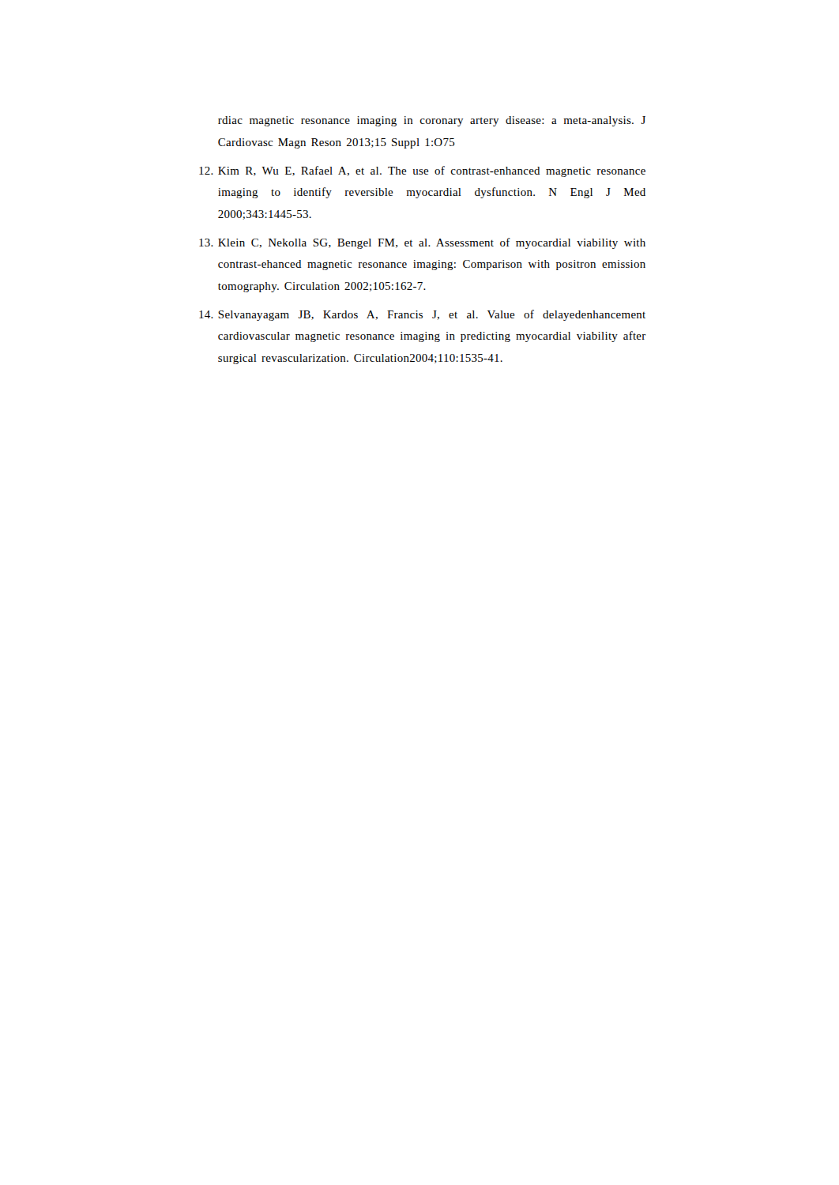rdiac magnetic resonance imaging in coronary artery disease: a meta-analysis. J Cardiovasc Magn Reson 2013;15 Suppl 1:O75
12. Kim R, Wu E, Rafael A, et al. The use of contrast-enhanced magnetic resonance imaging to identify reversible myocardial dysfunction. N Engl J Med 2000;343:1445-53.
13. Klein C, Nekolla SG, Bengel FM, et al. Assessment of myocardial viability with contrast-ehanced magnetic resonance imaging: Comparison with positron emission tomography. Circulation 2002;105:162-7.
14. Selvanayagam JB, Kardos A, Francis J, et al. Value of delayedenhancement cardiovascular magnetic resonance imaging in predicting myocardial viability after surgical revascularization. Circulation2004;110:1535-41.